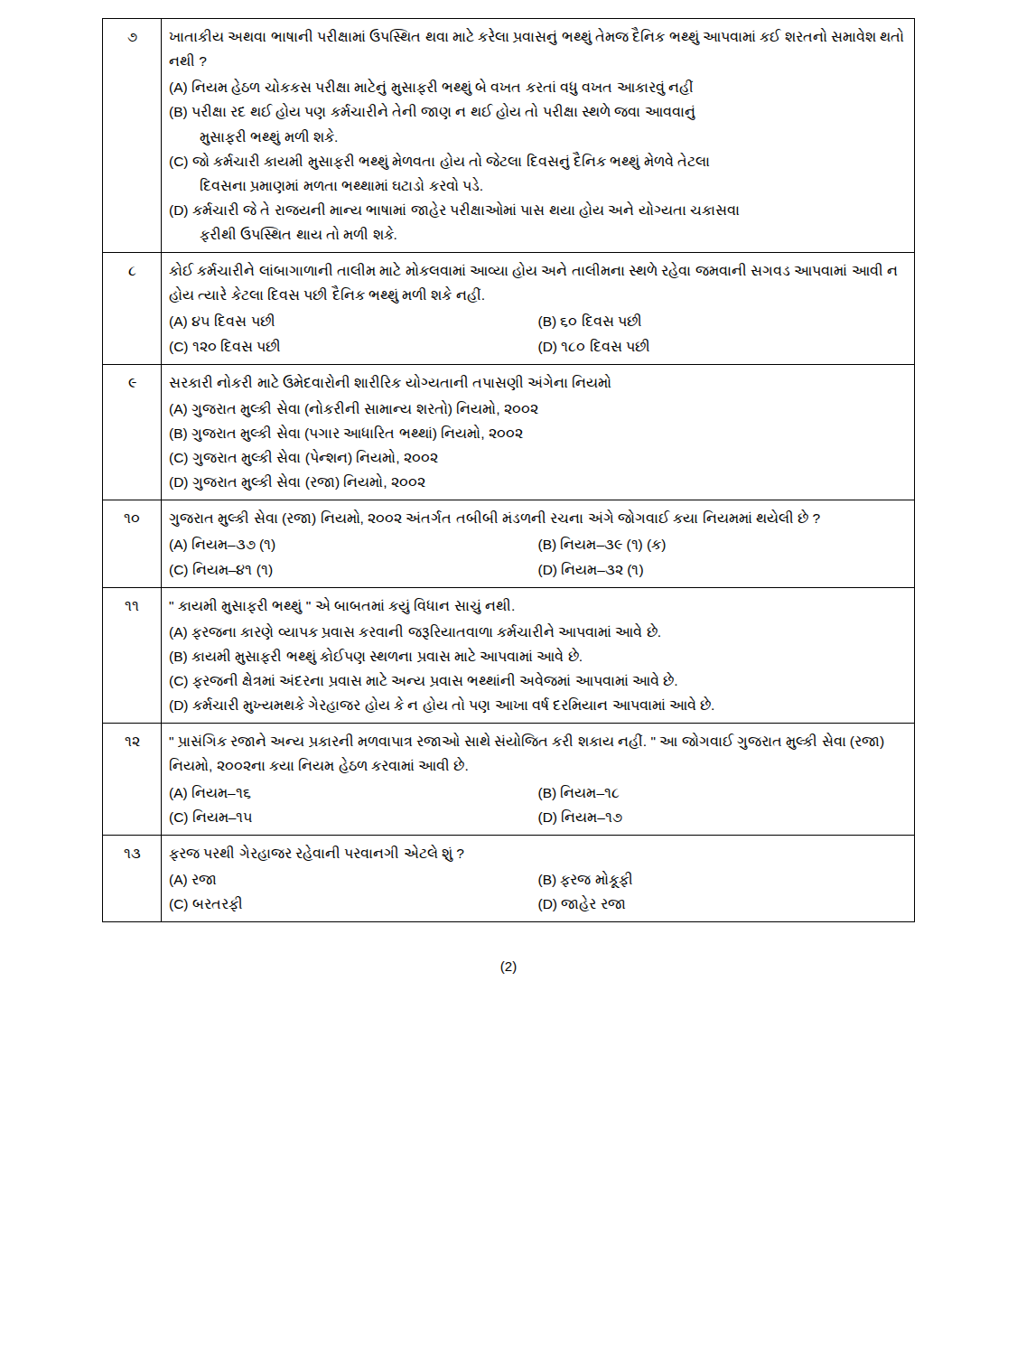| ૭ | ખાતાકીય અથવા ભાષાની પરીક્ષામાં ઉપસ્થિત થવા માટે કરેલા પ્રવાસનું ભથ્થું તેમજ દૈનિક ભથ્થું આપવામાં કઈ શરતનો સમાવેશ થતો નથી ? (A) નિયમ હેઠળ ચોકકસ પરીક્ષા માટેનું મુસાફરી ભથ્થું બે વખત કરતાં વધુ વખત આકારવું નહીં (B) પરીક્ષા રદ થઈ હોય પણ કર્મચારીને તેની જાણ ન થઈ હોય તો પરીક્ષા સ્થળે જવા આવવાનું મુસાફરી ભથ્થું મળી શકે. (C) જો કર્મચારી કાયમી મુસાફરી ભથ્થું મેળવતા હોય તો જેટલા દિવસનું દૈનિક ભથ્થું મેળવે તેટલા દિવસના પ્રમાણમાં મળતા ભથ્થામાં ઘટાડો કરવો પડે. (D) કર્મચારી જે તે રાજયની માન્ય ભાષામાં જાહેર પરીક્ષાઓમાં પાસ થયા હોય અને યોગ્યતા ચકાસવા ફરીથી ઉપસ્થિત થાય તો મળી શકે. |
| ૮ | કોઈ કર્મચારીને લાંબાગાળાની તાલીમ માટે મોકલવામાં આવ્યા હોય અને તાલીમના સ્થળે રહેવા જમવાની સગવડ આપવામાં આવી ન હોય ત્યારે કેટલા દિવસ પછી દૈનિક ભથ્થું મળી શકે નહીં. (A) ૪૫ દિવસ પછી (B) ૬૦ દિવસ પછી (C) ૧૨૦ દિવસ પછી (D) ૧૮૦ દિવસ પછી |
| ૯ | સરકારી નોકરી માટે ઉમેદવારોની શારીરિક યોગ્યતાની તપાસણી અંગેના નિયમો (A) ગુજરાત મુલ્કી સેવા (નોકરીની સામાન્ય શરતો) નિયમો, ૨૦૦૨ (B) ગુજરાત મુલ્કી સેવા (પગાર આધારિત ભથ્થાં) નિયમો, ૨૦૦૨ (C) ગુજરાત મુલ્કી સેવા (પેન્શન) નિયમો, ૨૦૦૨ (D) ગુજરાત મુલ્કી સેવા (રજા) નિયમો, ૨૦૦૨ |
| ૧૦ | ગુજરાત મુલ્કી સેવા (રજા) નિયમો, ૨૦૦૨ અંતર્ગત તબીબી મંડળની રચના અંગે જોગવાઈ કયા નિયમમાં થયેલી છે ? (A) નિયમ–૩૭ (૧) (B) નિયમ–૩૯ (૧) (ક) (C) નિયમ–૪૧ (૧) (D) નિયમ–૩૨ (૧) |
| ૧૧ | " કાયમી મુસાફરી ભથ્થું " એ બાબતમાં કયું વિધાન સાચું નથી. (A) ફરજના કારણે વ્યાપક પ્રવાસ કરવાની જરૂરિયાતવાળા કર્મચારીને આપવામાં આવે છે. (B) કાયમી મુસાફરી ભથ્થું કોઈપણ સ્થળના પ્રવાસ માટે આપવામાં આવે છે. (C) ફરજની ક્ષેત્રમાં અંદરના પ્રવાસ માટે અન્ય પ્રવાસ ભથ્થાંની અવેજમાં આપવામાં આવે છે. (D) કર્મચારી મુખ્યમથકે ગેરહાજર હોય કે ન હોય તો પણ આખા વર્ષ દરમિયાન આપવામાં આવે છે. |
| ૧૨ | " પ્રાસંગિક રજાને અન્ય પ્રકારની મળવાપાત્ર રજાઓ સાથે સંયોજિત કરી શકાય નહીં. " આ જોગવાઈ ગુજરાત મુલ્કી સેવા (રજા) નિયમો, ૨૦૦૨ના કયા નિયમ હેઠળ કરવામાં આવી છે. (A) નિયમ–૧૬ (B) નિયમ–૧૮ (C) નિયમ–૧૫ (D) નિયમ–૧૭ |
| ૧૩ | ફરજ પરથી ગેરહાજર રહેવાની પરવાનગી એટલે શું ? (A) રજા (B) ફરજ મોકૂફી (C) બરતરફી (D) જાહેર રજા |
(2)